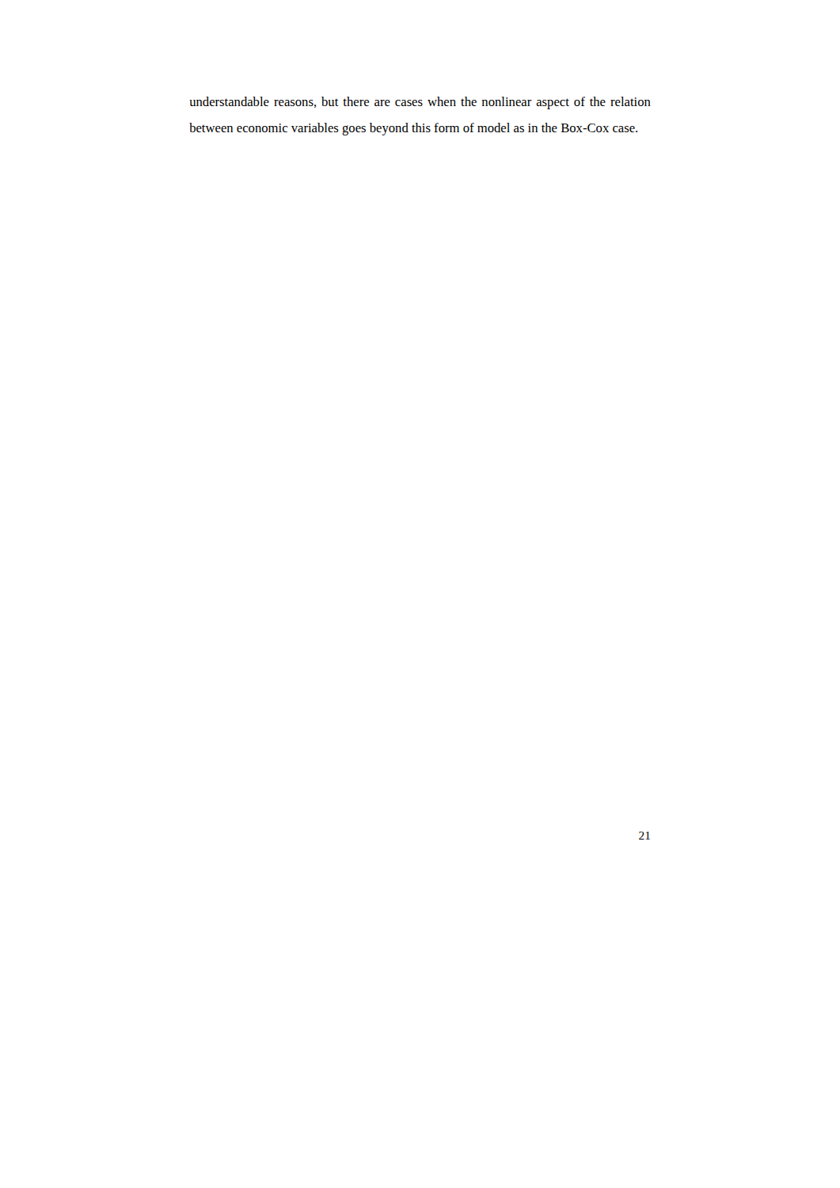understandable reasons, but there are cases when the nonlinear aspect of the relation between economic variables goes beyond this form of model as in the Box-Cox case.
21